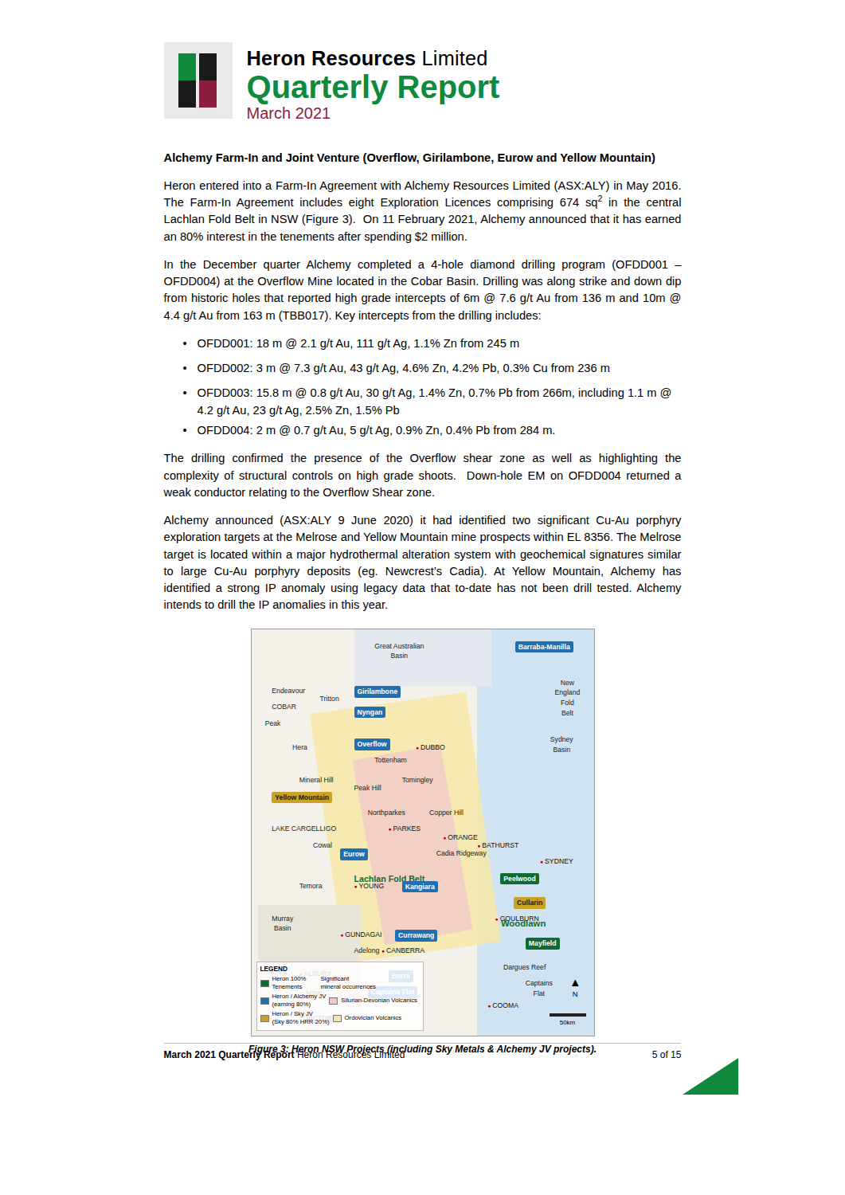Heron Resources Limited
Quarterly Report
March 2021
Alchemy Farm-In and Joint Venture (Overflow, Girilambone, Eurow and Yellow Mountain)
Heron entered into a Farm-In Agreement with Alchemy Resources Limited (ASX:ALY) in May 2016. The Farm-In Agreement includes eight Exploration Licences comprising 674 sq2 in the central Lachlan Fold Belt in NSW (Figure 3). On 11 February 2021, Alchemy announced that it has earned an 80% interest in the tenements after spending $2 million.
In the December quarter Alchemy completed a 4-hole diamond drilling program (OFDD001 – OFDD004) at the Overflow Mine located in the Cobar Basin. Drilling was along strike and down dip from historic holes that reported high grade intercepts of 6m @ 7.6 g/t Au from 136 m and 10m @ 4.4 g/t Au from 163 m (TBB017). Key intercepts from the drilling includes:
OFDD001: 18 m @ 2.1 g/t Au, 111 g/t Ag, 1.1% Zn from 245 m
OFDD002: 3 m @ 7.3 g/t Au, 43 g/t Ag, 4.6% Zn, 4.2% Pb, 0.3% Cu from 236 m
OFDD003: 15.8 m @ 0.8 g/t Au, 30 g/t Ag, 1.4% Zn, 0.7% Pb from 266m, including 1.1 m @ 4.2 g/t Au, 23 g/t Ag, 2.5% Zn, 1.5% Pb
OFDD004: 2 m @ 0.7 g/t Au, 5 g/t Ag, 0.9% Zn, 0.4% Pb from 284 m.
The drilling confirmed the presence of the Overflow shear zone as well as highlighting the complexity of structural controls on high grade shoots. Down-hole EM on OFDD004 returned a weak conductor relating to the Overflow Shear zone.
Alchemy announced (ASX:ALY 9 June 2020) it had identified two significant Cu-Au porphyry exploration targets at the Melrose and Yellow Mountain mine prospects within EL 8356. The Melrose target is located within a major hydrothermal alteration system with geochemical signatures similar to large Cu-Au porphyry deposits (eg. Newcrest’s Cadia). At Yellow Mountain, Alchemy has identified a strong IP anomaly using legacy data that to-date has not been drill tested. Alchemy intends to drill the IP anomalies in this year.
Great Australian
Basin Barraba-Manilla New
England
Fold
Belt Sydney
Basin Endeavour COBAR Peak Tritton Girilambone Nyngan Hera Overflow Tottenham DUBBO Mineral Hill Yellow Mountain Peak Hill Tomingley LAKE CARGELLIGO Northparkes PARKES Copper Hill ORANGE Cadia Ridgeway BATHURST Cowal Eurow SYDNEY Lachlan Fold Belt Temora YOUNG Kangiara Peelwood Murray
Basin Cullarin GOULBURN GUNDAGAI Currawang Woodlawn Adelong CANBERRA Mayfield Burra Dargues Reef Captains Flat Captains
Flat ALBURY NSW VICTORIA COOMA
▲
N
50km
LEGEND
Heron 100%
Tenements Significant
mineral occurrences
Heron / Alchemy JV
(earning 80%) Silurian-Devonian Volcanics
Heron / Sky JV
(Sky 80% HRR 20%) Ordovician Volcanics
Figure 3: Heron NSW Projects (including Sky Metals & Alchemy JV projects).
March 2021 Quarterly Report Heron Resources Limited
5 of 15